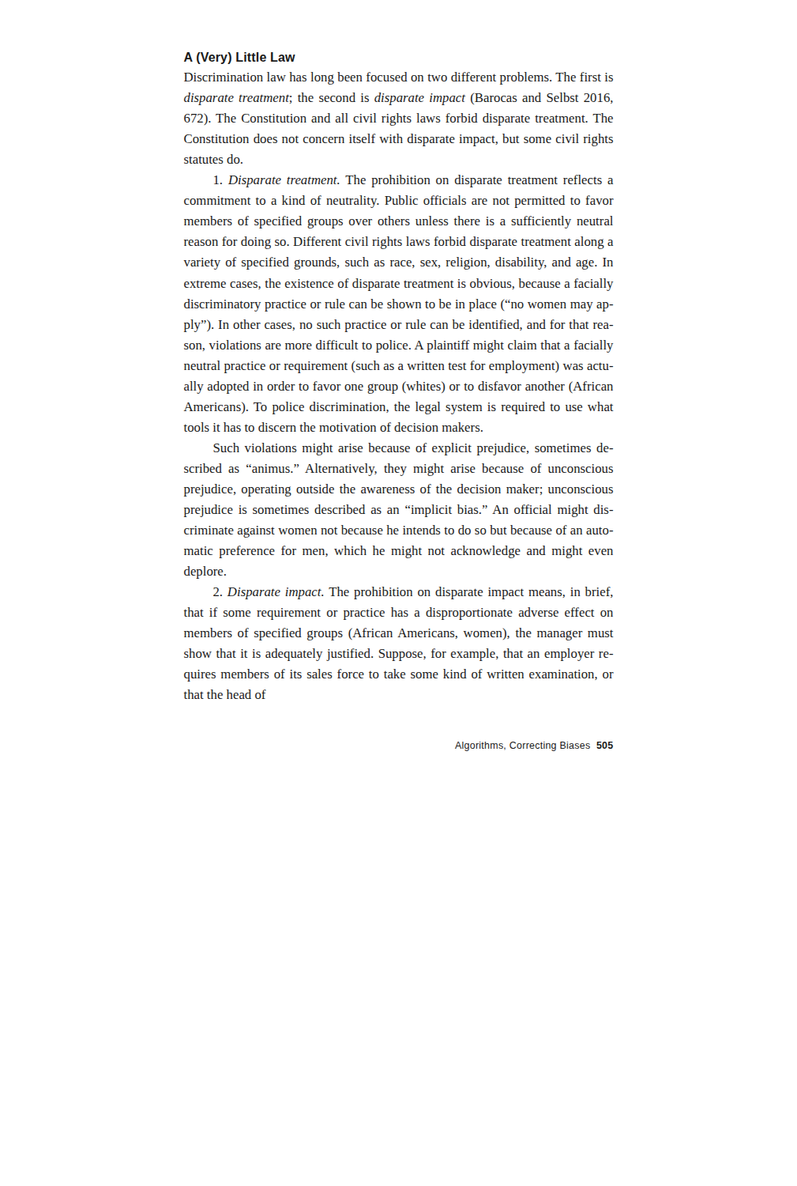A (Very) Little Law
Discrimination law has long been focused on two different problems. The first is disparate treatment; the second is disparate impact (Barocas and Selbst 2016, 672). The Constitution and all civil rights laws forbid disparate treatment. The Constitution does not concern itself with disparate impact, but some civil rights statutes do.
1. Disparate treatment. The prohibition on disparate treatment reflects a commitment to a kind of neutrality. Public officials are not permitted to favor members of specified groups over others unless there is a sufficiently neutral reason for doing so. Different civil rights laws forbid disparate treatment along a variety of specified grounds, such as race, sex, religion, disability, and age. In extreme cases, the existence of disparate treatment is obvious, because a facially discriminatory practice or rule can be shown to be in place (“no women may apply”). In other cases, no such practice or rule can be identified, and for that reason, violations are more difficult to police. A plaintiff might claim that a facially neutral practice or requirement (such as a written test for employment) was actually adopted in order to favor one group (whites) or to disfavor another (African Americans). To police discrimination, the legal system is required to use what tools it has to discern the motivation of decision makers.
Such violations might arise because of explicit prejudice, sometimes described as “animus.” Alternatively, they might arise because of unconscious prejudice, operating outside the awareness of the decision maker; unconscious prejudice is sometimes described as an “implicit bias.” An official might discriminate against women not because he intends to do so but because of an automatic preference for men, which he might not acknowledge and might even deplore.
2. Disparate impact. The prohibition on disparate impact means, in brief, that if some requirement or practice has a disproportionate adverse effect on members of specified groups (African Americans, women), the manager must show that it is adequately justified. Suppose, for example, that an employer requires members of its sales force to take some kind of written examination, or that the head of
Algorithms, Correcting Biases505